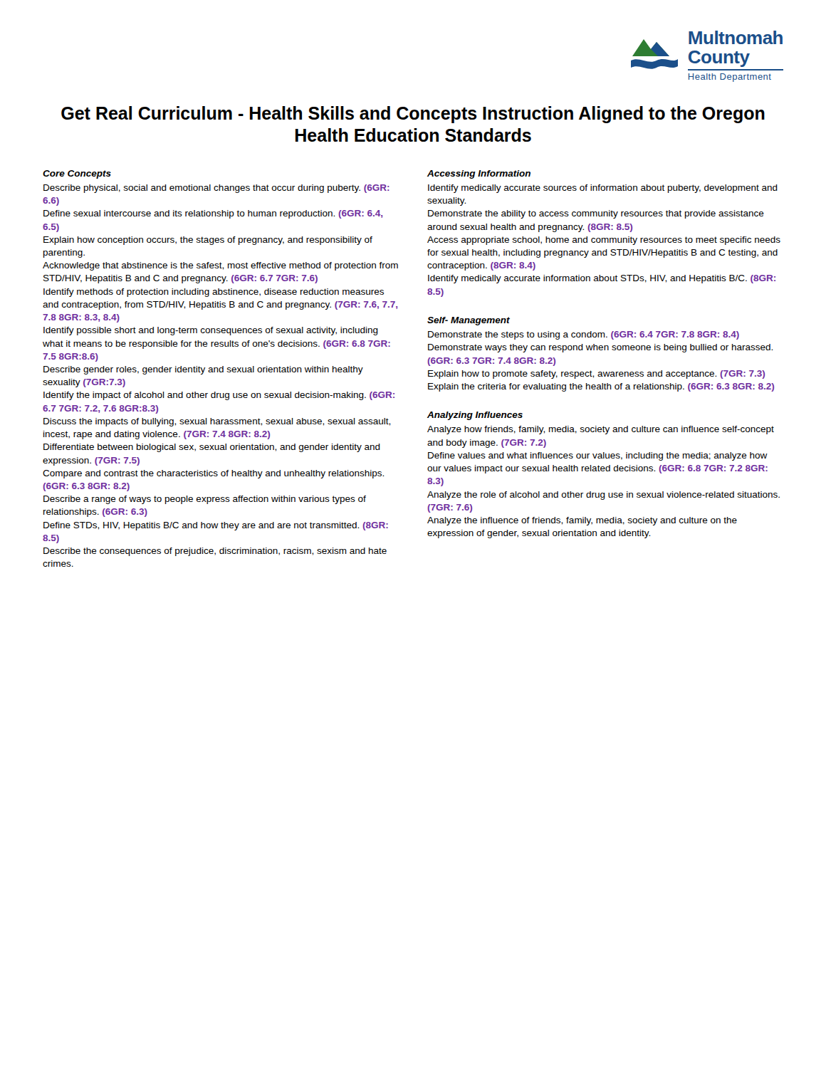Multnomah
County
Health Department
Get Real Curriculum - Health Skills and Concepts Instruction Aligned to the Oregon Health Education Standards
Core Concepts
Describe physical, social and emotional changes that occur during puberty. (6GR: 6.6)
Define sexual intercourse and its relationship to human reproduction. (6GR: 6.4, 6.5)
Explain how conception occurs, the stages of pregnancy, and responsibility of parenting.
Acknowledge that abstinence is the safest, most effective method of protection from STD/HIV, Hepatitis B and C and pregnancy. (6GR: 6.7 7GR: 7.6)
Identify methods of protection including abstinence, disease reduction measures and contraception, from STD/HIV, Hepatitis B and C and pregnancy. (7GR: 7.6, 7.7, 7.8 8GR: 8.3, 8.4)
Identify possible short and long-term consequences of sexual activity, including what it means to be responsible for the results of one's decisions. (6GR: 6.8 7GR: 7.5 8GR:8.6)
Describe gender roles, gender identity and sexual orientation within healthy sexuality (7GR:7.3)
Identify the impact of alcohol and other drug use on sexual decision-making. (6GR: 6.7 7GR: 7.2, 7.6 8GR:8.3)
Discuss the impacts of bullying, sexual harassment, sexual abuse, sexual assault, incest, rape and dating violence. (7GR: 7.4 8GR: 8.2)
Differentiate between biological sex, sexual orientation, and gender identity and expression. (7GR: 7.5)
Compare and contrast the characteristics of healthy and unhealthy relationships. (6GR: 6.3 8GR: 8.2)
Describe a range of ways to people express affection within various types of relationships. (6GR: 6.3)
Define STDs, HIV, Hepatitis B/C and how they are and are not transmitted. (8GR: 8.5)
Describe the consequences of prejudice, discrimination, racism, sexism and hate crimes.
Accessing Information
Identify medically accurate sources of information about puberty, development and sexuality.
Demonstrate the ability to access community resources that provide assistance around sexual health and pregnancy. (8GR: 8.5)
Access appropriate school, home and community resources to meet specific needs for sexual health, including pregnancy and STD/HIV/Hepatitis B and C testing, and contraception. (8GR: 8.4)
Identify medically accurate information about STDs, HIV, and Hepatitis B/C. (8GR: 8.5)
Self- Management
Demonstrate the steps to using a condom. (6GR: 6.4 7GR: 7.8 8GR: 8.4)
Demonstrate ways they can respond when someone is being bullied or harassed. (6GR: 6.3 7GR: 7.4 8GR: 8.2)
Explain how to promote safety, respect, awareness and acceptance. (7GR: 7.3)
Explain the criteria for evaluating the health of a relationship. (6GR: 6.3 8GR: 8.2)
Analyzing Influences
Analyze how friends, family, media, society and culture can influence self-concept and body image. (7GR: 7.2)
Define values and what influences our values, including the media; analyze how our values impact our sexual health related decisions. (6GR: 6.8 7GR: 7.2 8GR: 8.3)
Analyze the role of alcohol and other drug use in sexual violence-related situations. (7GR: 7.6)
Analyze the influence of friends, family, media, society and culture on the expression of gender, sexual orientation and identity.